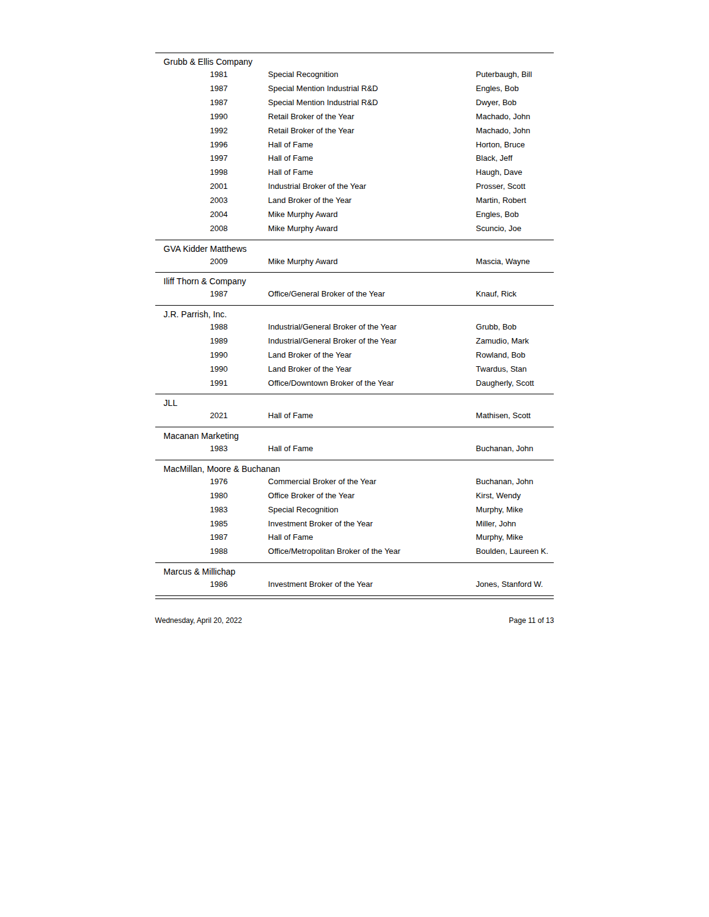Grubb & Ellis Company
| 1981 | Special Recognition | Puterbaugh, Bill |
| 1987 | Special Mention Industrial R&D | Engles, Bob |
| 1987 | Special Mention Industrial R&D | Dwyer, Bob |
| 1990 | Retail Broker of the Year | Machado, John |
| 1992 | Retail Broker of the Year | Machado, John |
| 1996 | Hall of Fame | Horton, Bruce |
| 1997 | Hall of Fame | Black, Jeff |
| 1998 | Hall of Fame | Haugh, Dave |
| 2001 | Industrial Broker of the Year | Prosser, Scott |
| 2003 | Land Broker of the Year | Martin, Robert |
| 2004 | Mike Murphy Award | Engles, Bob |
| 2008 | Mike Murphy Award | Scuncio, Joe |
GVA Kidder Matthews
| 2009 | Mike Murphy Award | Mascia, Wayne |
Iliff Thorn & Company
| 1987 | Office/General Broker of the Year | Knauf, Rick |
J.R. Parrish, Inc.
| 1988 | Industrial/General Broker of the Year | Grubb, Bob |
| 1989 | Industrial/General Broker of the Year | Zamudio, Mark |
| 1990 | Land Broker of the Year | Rowland, Bob |
| 1990 | Land Broker of the Year | Twardus, Stan |
| 1991 | Office/Downtown Broker of the Year | Daugherly, Scott |
JLL
| 2021 | Hall of Fame | Mathisen, Scott |
Macanan Marketing
| 1983 | Hall of Fame | Buchanan, John |
MacMillan, Moore & Buchanan
| 1976 | Commercial Broker of the Year | Buchanan, John |
| 1980 | Office Broker of the Year | Kirst, Wendy |
| 1983 | Special Recognition | Murphy, Mike |
| 1985 | Investment Broker of the Year | Miller, John |
| 1987 | Hall of Fame | Murphy, Mike |
| 1988 | Office/Metropolitan Broker of the Year | Boulden, Laureen K. |
Marcus & Millichap
| 1986 | Investment Broker of the Year | Jones, Stanford W. |
Wednesday, April 20, 2022 Page 11 of 13